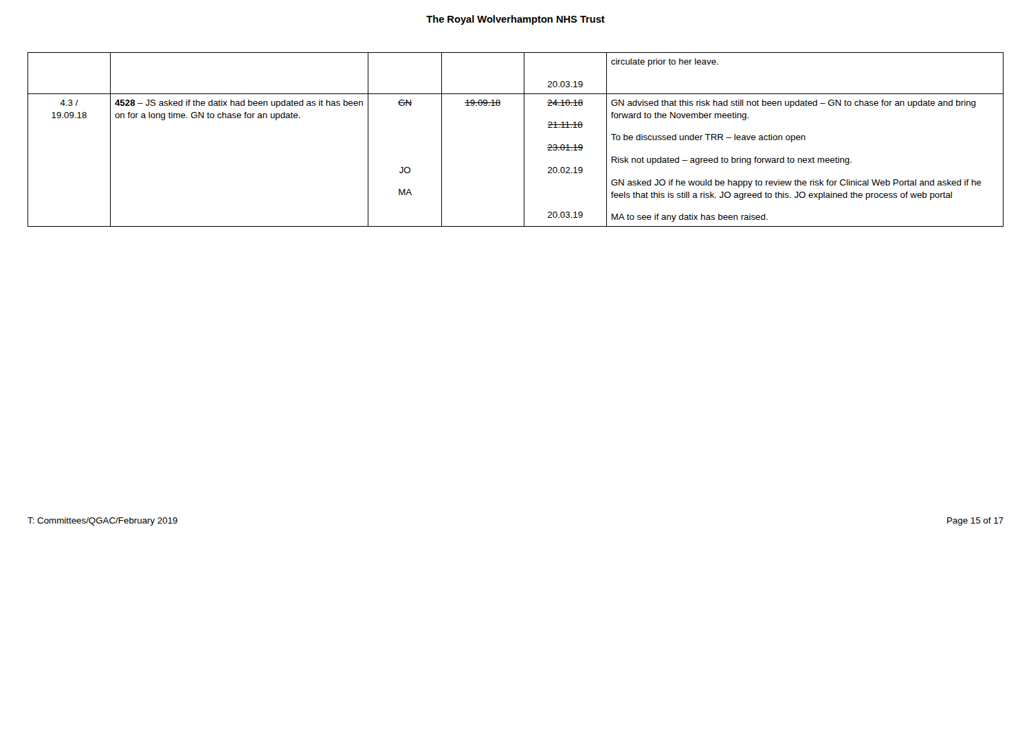The Royal Wolverhampton NHS Trust
| | | | | 20.03.19 | circulate prior to her leave. |
| 4.3 / 19.09.18 | 4528 – JS asked if the datix had been updated as it has been on for a long time. GN to chase for an update. | GN JO MA | 19.09.18 | 24.10.18 21.11.18 23.01.19 20.02.19 20.03.19 | GN advised that this risk had still not been updated – GN to chase for an update and bring forward to the November meeting. To be discussed under TRR – leave action open Risk not updated – agreed to bring forward to next meeting. GN asked JO if he would be happy to review the risk for Clinical Web Portal and asked if he feels that this is still a risk. JO agreed to this. JO explained the process of web portal MA to see if any datix has been raised. |
T: Committees/QGAC/February 2019
Page 15 of 17